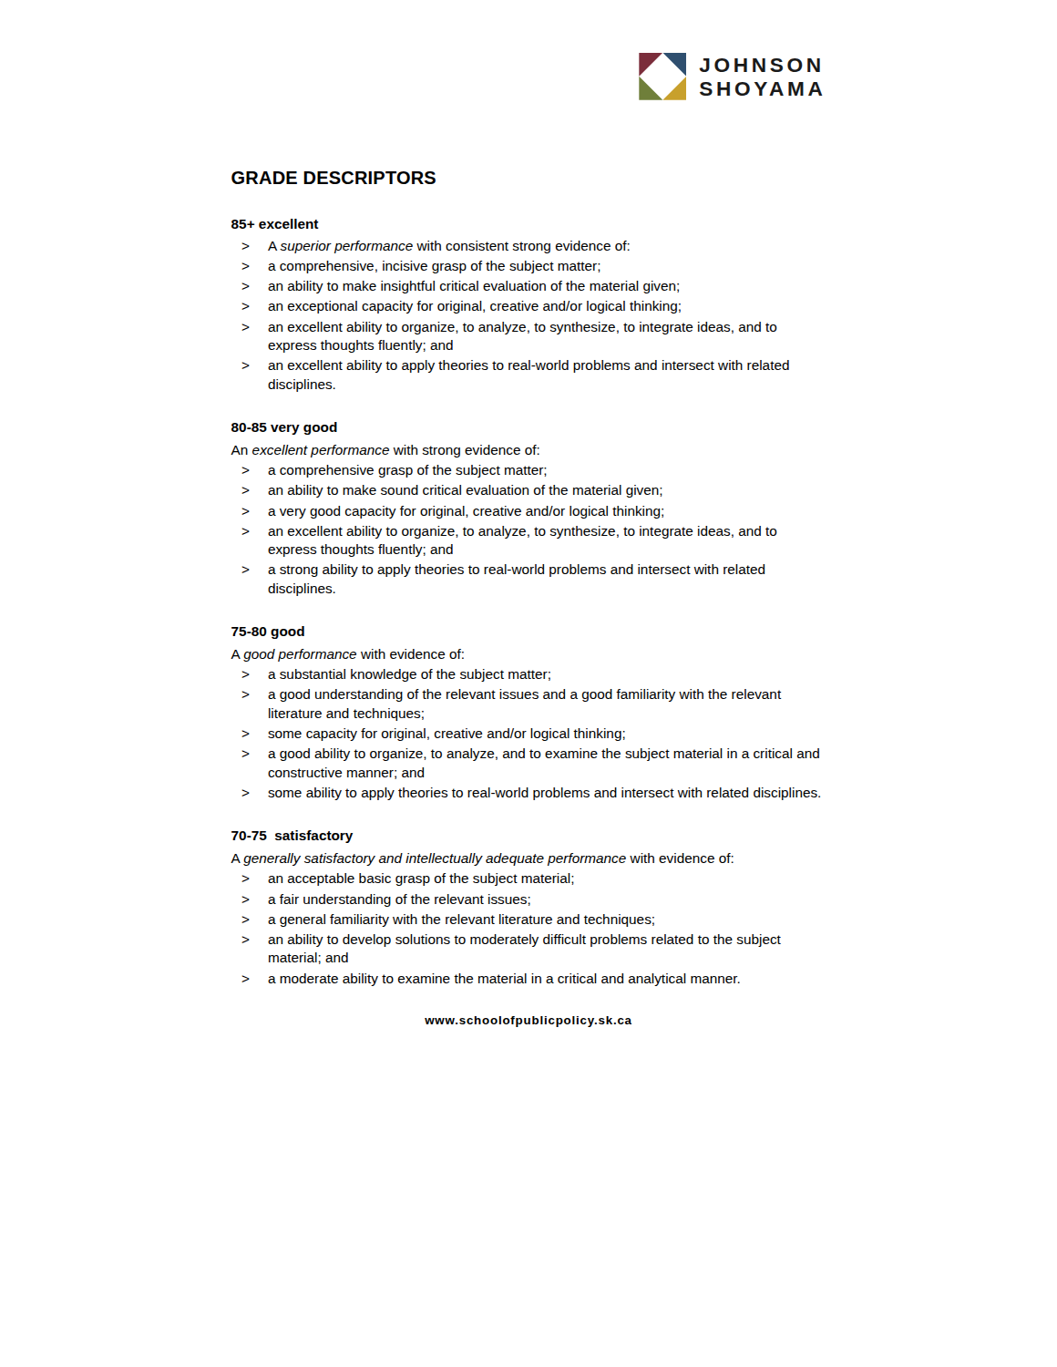JOHNSON
SHOYAMA
GRADE DESCRIPTORS
85+ excellent
A superior performance with consistent strong evidence of:
a comprehensive, incisive grasp of the subject matter;
an ability to make insightful critical evaluation of the material given;
an exceptional capacity for original, creative and/or logical thinking;
an excellent ability to organize, to analyze, to synthesize, to integrate ideas, and to express thoughts fluently; and
an excellent ability to apply theories to real-world problems and intersect with related disciplines.
80-85 very good
An excellent performance with strong evidence of:
a comprehensive grasp of the subject matter;
an ability to make sound critical evaluation of the material given;
a very good capacity for original, creative and/or logical thinking;
an excellent ability to organize, to analyze, to synthesize, to integrate ideas, and to express thoughts fluently; and
a strong ability to apply theories to real-world problems and intersect with related disciplines.
75-80 good
A good performance with evidence of:
a substantial knowledge of the subject matter;
a good understanding of the relevant issues and a good familiarity with the relevant literature and techniques;
some capacity for original, creative and/or logical thinking;
a good ability to organize, to analyze, and to examine the subject material in a critical and constructive manner; and
some ability to apply theories to real-world problems and intersect with related disciplines.
70-75 satisfactory
A generally satisfactory and intellectually adequate performance with evidence of:
an acceptable basic grasp of the subject material;
a fair understanding of the relevant issues;
a general familiarity with the relevant literature and techniques;
an ability to develop solutions to moderately difficult problems related to the subject material; and
a moderate ability to examine the material in a critical and analytical manner.
www.schoolofpublicpolicy.sk.ca